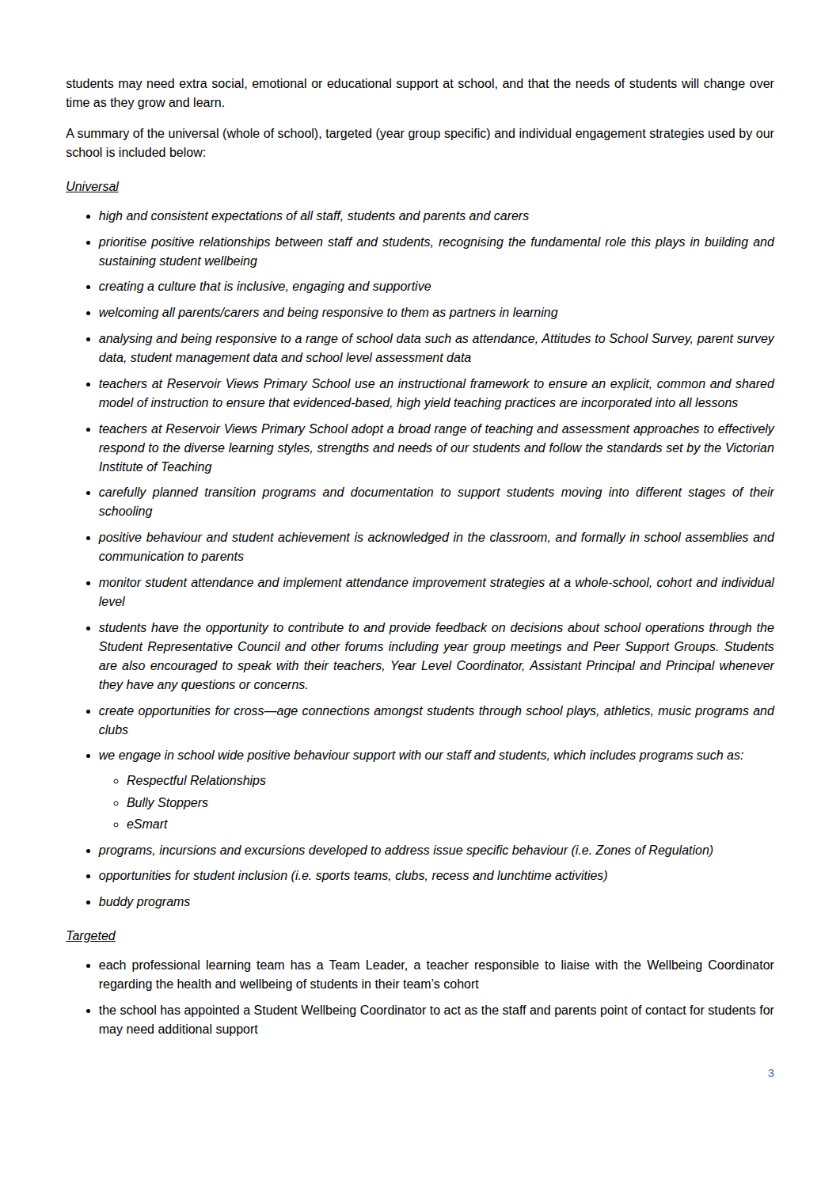students may need extra social, emotional or educational support at school, and that the needs of students will change over time as they grow and learn.
A summary of the universal (whole of school), targeted (year group specific) and individual engagement strategies used by our school is included below:
Universal
high and consistent expectations of all staff, students and parents and carers
prioritise positive relationships between staff and students, recognising the fundamental role this plays in building and sustaining student wellbeing
creating a culture that is inclusive, engaging and supportive
welcoming all parents/carers and being responsive to them as partners in learning
analysing and being responsive to a range of school data such as attendance, Attitudes to School Survey, parent survey data, student management data and school level assessment data
teachers at Reservoir Views Primary School use an instructional framework to ensure an explicit, common and shared model of instruction to ensure that evidenced-based, high yield teaching practices are incorporated into all lessons
teachers at Reservoir Views Primary School adopt a broad range of teaching and assessment approaches to effectively respond to the diverse learning styles, strengths and needs of our students and follow the standards set by the Victorian Institute of Teaching
carefully planned transition programs and documentation to support students moving into different stages of their schooling
positive behaviour and student achievement is acknowledged in the classroom, and formally in school assemblies and communication to parents
monitor student attendance and implement attendance improvement strategies at a whole-school, cohort and individual level
students have the opportunity to contribute to and provide feedback on decisions about school operations through the Student Representative Council and other forums including year group meetings and Peer Support Groups. Students are also encouraged to speak with their teachers, Year Level Coordinator, Assistant Principal and Principal whenever they have any questions or concerns.
create opportunities for cross—age connections amongst students through school plays, athletics, music programs and clubs
we engage in school wide positive behaviour support with our staff and students, which includes programs such as:
Respectful Relationships
Bully Stoppers
eSmart
programs, incursions and excursions developed to address issue specific behaviour (i.e. Zones of Regulation)
opportunities for student inclusion (i.e. sports teams, clubs, recess and lunchtime activities)
buddy programs
Targeted
each professional learning team has a Team Leader, a teacher responsible to liaise with the Wellbeing Coordinator regarding the health and wellbeing of students in their team’s cohort
the school has appointed a Student Wellbeing Coordinator to act as the staff and parents point of contact for students for may need additional support
3